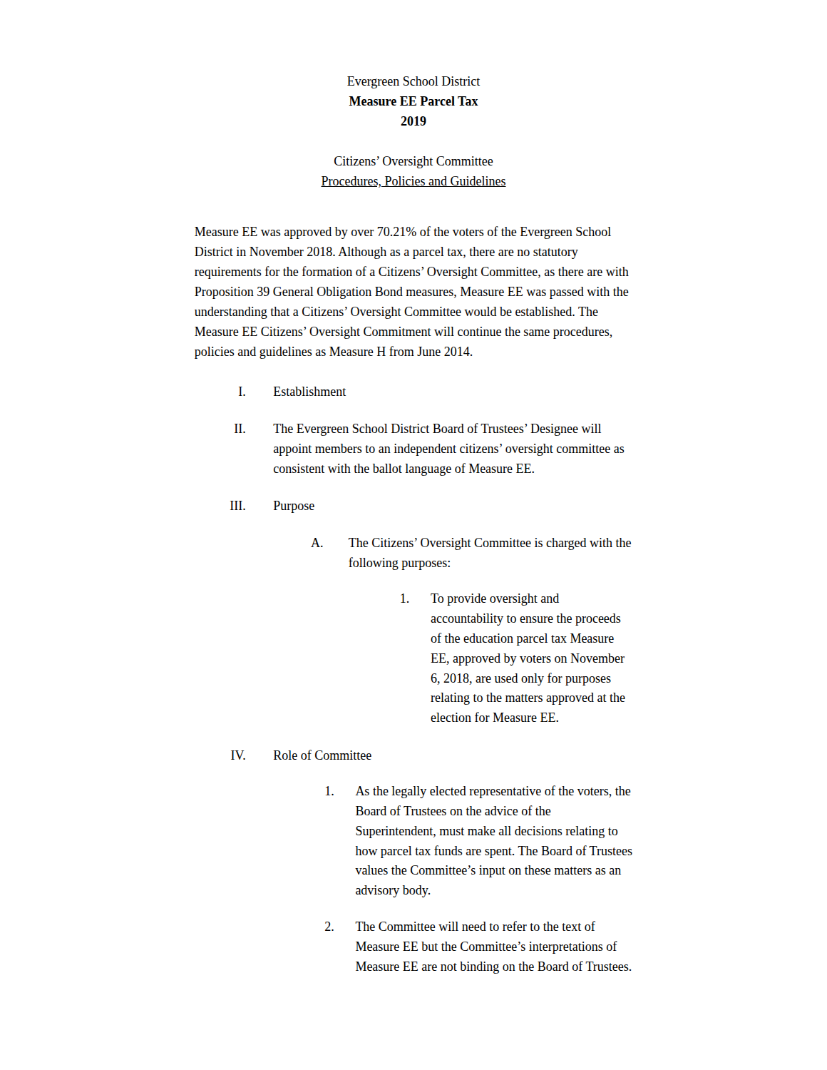Evergreen School District Measure EE Parcel Tax 2019
Citizens’ Oversight Committee Procedures, Policies and Guidelines
Measure EE was approved by over 70.21% of the voters of the Evergreen School District in November 2018. Although as a parcel tax, there are no statutory requirements for the formation of a Citizens’ Oversight Committee, as there are with Proposition 39 General Obligation Bond measures, Measure EE was passed with the understanding that a Citizens’ Oversight Committee would be established. The Measure EE Citizens’ Oversight Commitment will continue the same procedures, policies and guidelines as Measure H from June 2014.
I. Establishment
II. The Evergreen School District Board of Trustees’ Designee will appoint members to an independent citizens’ oversight committee as consistent with the ballot language of Measure EE.
III. Purpose
A. The Citizens’ Oversight Committee is charged with the following purposes:
1. To provide oversight and accountability to ensure the proceeds of the education parcel tax Measure EE, approved by voters on November 6, 2018, are used only for purposes relating to the matters approved at the election for Measure EE.
IV. Role of Committee
1. As the legally elected representative of the voters, the Board of Trustees on the advice of the Superintendent, must make all decisions relating to how parcel tax funds are spent. The Board of Trustees values the Committee’s input on these matters as an advisory body.
2. The Committee will need to refer to the text of Measure EE but the Committee’s interpretations of Measure EE are not binding on the Board of Trustees.